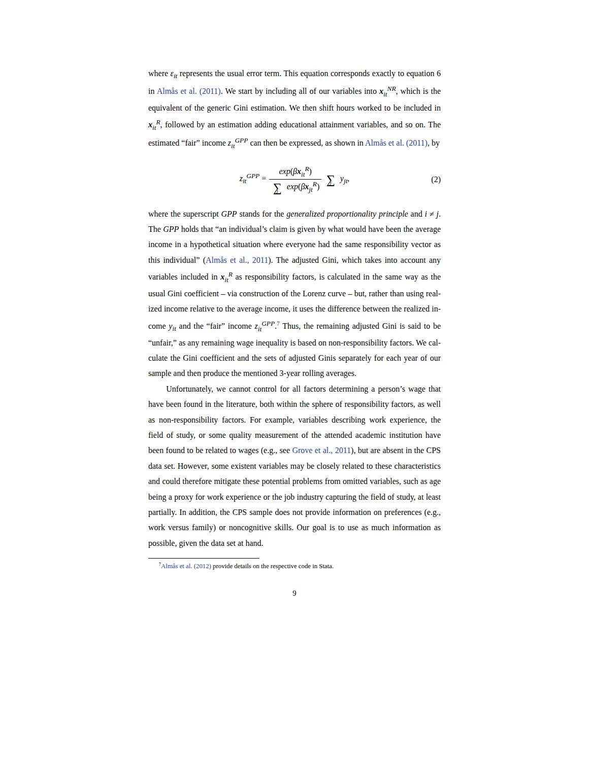where εit represents the usual error term. This equation corresponds exactly to equation 6 in Almås et al. (2011). We start by including all of our variables into xitNR, which is the equivalent of the generic Gini estimation. We then shift hours worked to be included in xitR, followed by an estimation adding educational attainment variables, and so on. The estimated “fair” income zitGPP can then be expressed, as shown in Almås et al. (2011), by
zitGPP = exp(βxitR) ∑j exp(βxjtR) ∑j yjt, (2)
where the superscript GPP stands for the generalized proportionality principle and i ≠ j. The GPP holds that “an individual’s claim is given by what would have been the average income in a hypothetical situation where everyone had the same responsibility vector as this individual” (Almås et al., 2011). The adjusted Gini, which takes into account any variables included in xitR as responsibility factors, is calculated in the same way as the usual Gini coefficient – via construction of the Lorenz curve – but, rather than using realized income relative to the average income, it uses the difference between the realized income yit and the “fair” income zitGPP.7 Thus, the remaining adjusted Gini is said to be “unfair,” as any remaining wage inequality is based on non-responsibility factors. We calculate the Gini coefficient and the sets of adjusted Ginis separately for each year of our sample and then produce the mentioned 3-year rolling averages.
Unfortunately, we cannot control for all factors determining a person’s wage that have been found in the literature, both within the sphere of responsibility factors, as well as non-responsibility factors. For example, variables describing work experience, the field of study, or some quality measurement of the attended academic institution have been found to be related to wages (e.g., see Grove et al., 2011), but are absent in the CPS data set. However, some existent variables may be closely related to these characteristics and could therefore mitigate these potential problems from omitted variables, such as age being a proxy for work experience or the job industry capturing the field of study, at least partially. In addition, the CPS sample does not provide information on preferences (e.g., work versus family) or noncognitive skills. Our goal is to use as much information as possible, given the data set at hand.
7Almås et al. (2012) provide details on the respective code in Stata.
9